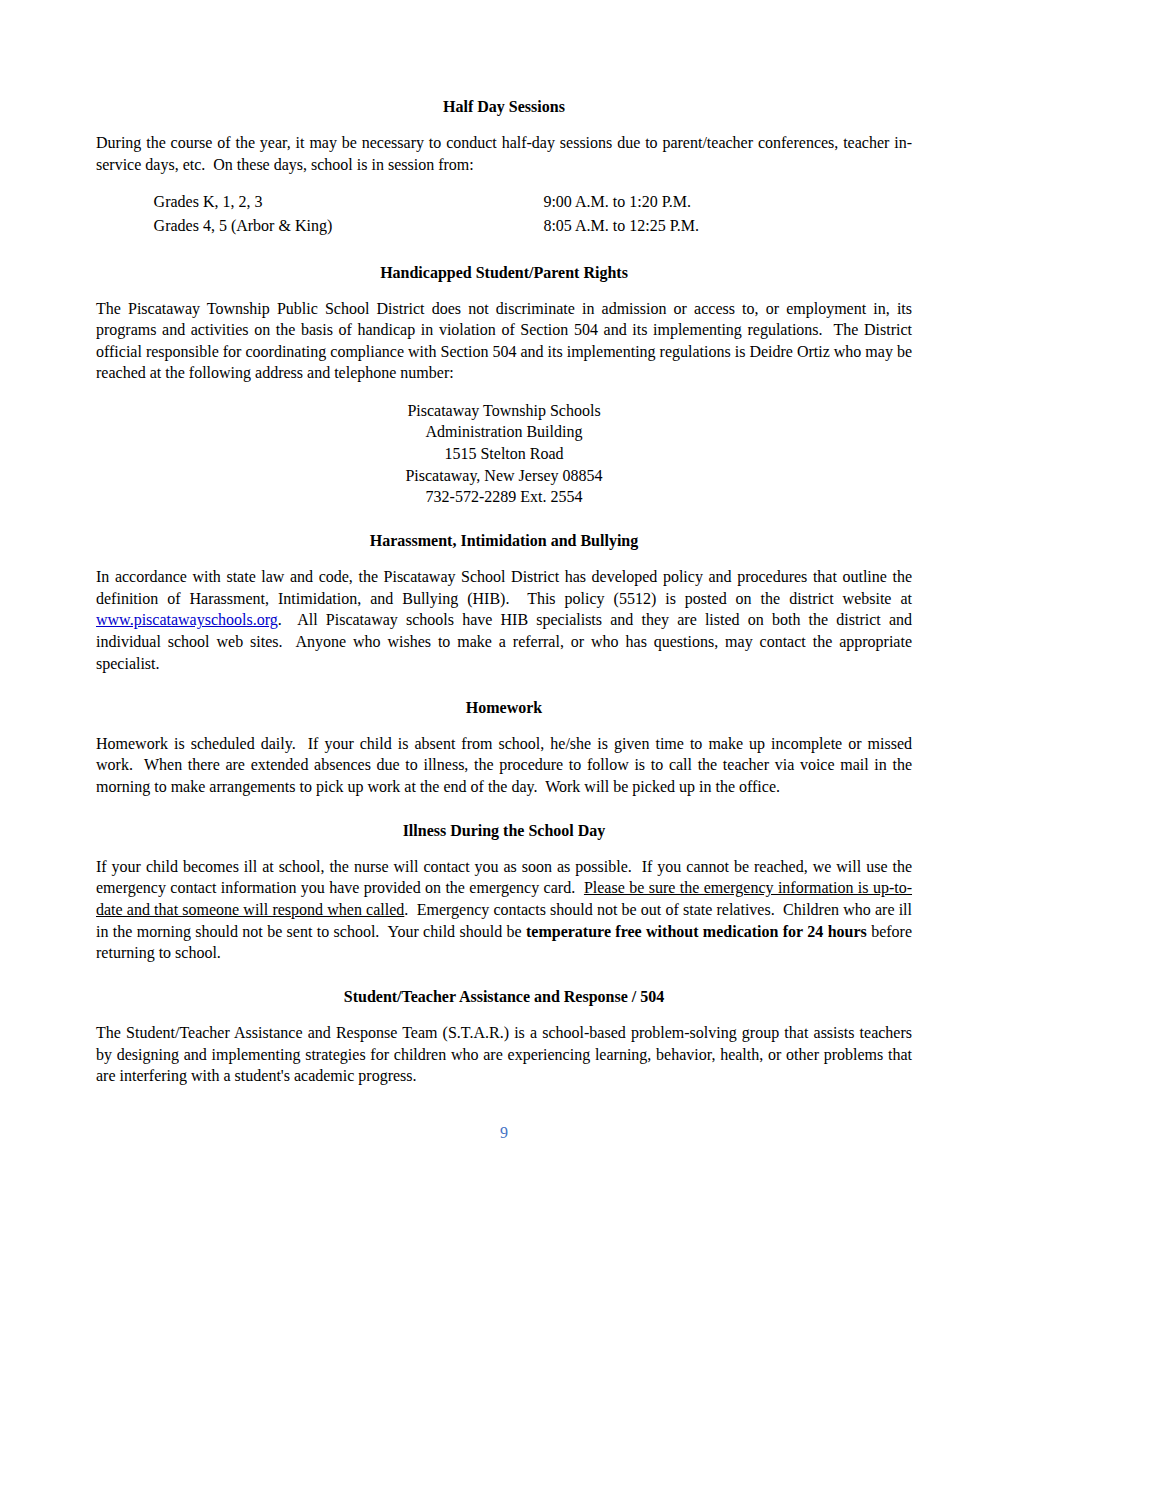Half Day Sessions
During the course of the year, it may be necessary to conduct half-day sessions due to parent/teacher conferences, teacher in-service days, etc. On these days, school is in session from:
| Grades K, 1, 2, 3 | 9:00 A.M. to 1:20 P.M. |
| Grades 4, 5 (Arbor & King) | 8:05 A.M. to 12:25 P.M. |
Handicapped Student/Parent Rights
The Piscataway Township Public School District does not discriminate in admission or access to, or employment in, its programs and activities on the basis of handicap in violation of Section 504 and its implementing regulations. The District official responsible for coordinating compliance with Section 504 and its implementing regulations is Deidre Ortiz who may be reached at the following address and telephone number:
Piscataway Township Schools
Administration Building
1515 Stelton Road
Piscataway, New Jersey 08854
732-572-2289 Ext. 2554
Harassment, Intimidation and Bullying
In accordance with state law and code, the Piscataway School District has developed policy and procedures that outline the definition of Harassment, Intimidation, and Bullying (HIB). This policy (5512) is posted on the district website at www.piscatawayschools.org. All Piscataway schools have HIB specialists and they are listed on both the district and individual school web sites. Anyone who wishes to make a referral, or who has questions, may contact the appropriate specialist.
Homework
Homework is scheduled daily. If your child is absent from school, he/she is given time to make up incomplete or missed work. When there are extended absences due to illness, the procedure to follow is to call the teacher via voice mail in the morning to make arrangements to pick up work at the end of the day. Work will be picked up in the office.
Illness During the School Day
If your child becomes ill at school, the nurse will contact you as soon as possible. If you cannot be reached, we will use the emergency contact information you have provided on the emergency card. Please be sure the emergency information is up-to-date and that someone will respond when called. Emergency contacts should not be out of state relatives. Children who are ill in the morning should not be sent to school. Your child should be temperature free without medication for 24 hours before returning to school.
Student/Teacher Assistance and Response / 504
The Student/Teacher Assistance and Response Team (S.T.A.R.) is a school-based problem-solving group that assists teachers by designing and implementing strategies for children who are experiencing learning, behavior, health, or other problems that are interfering with a student's academic progress.
9